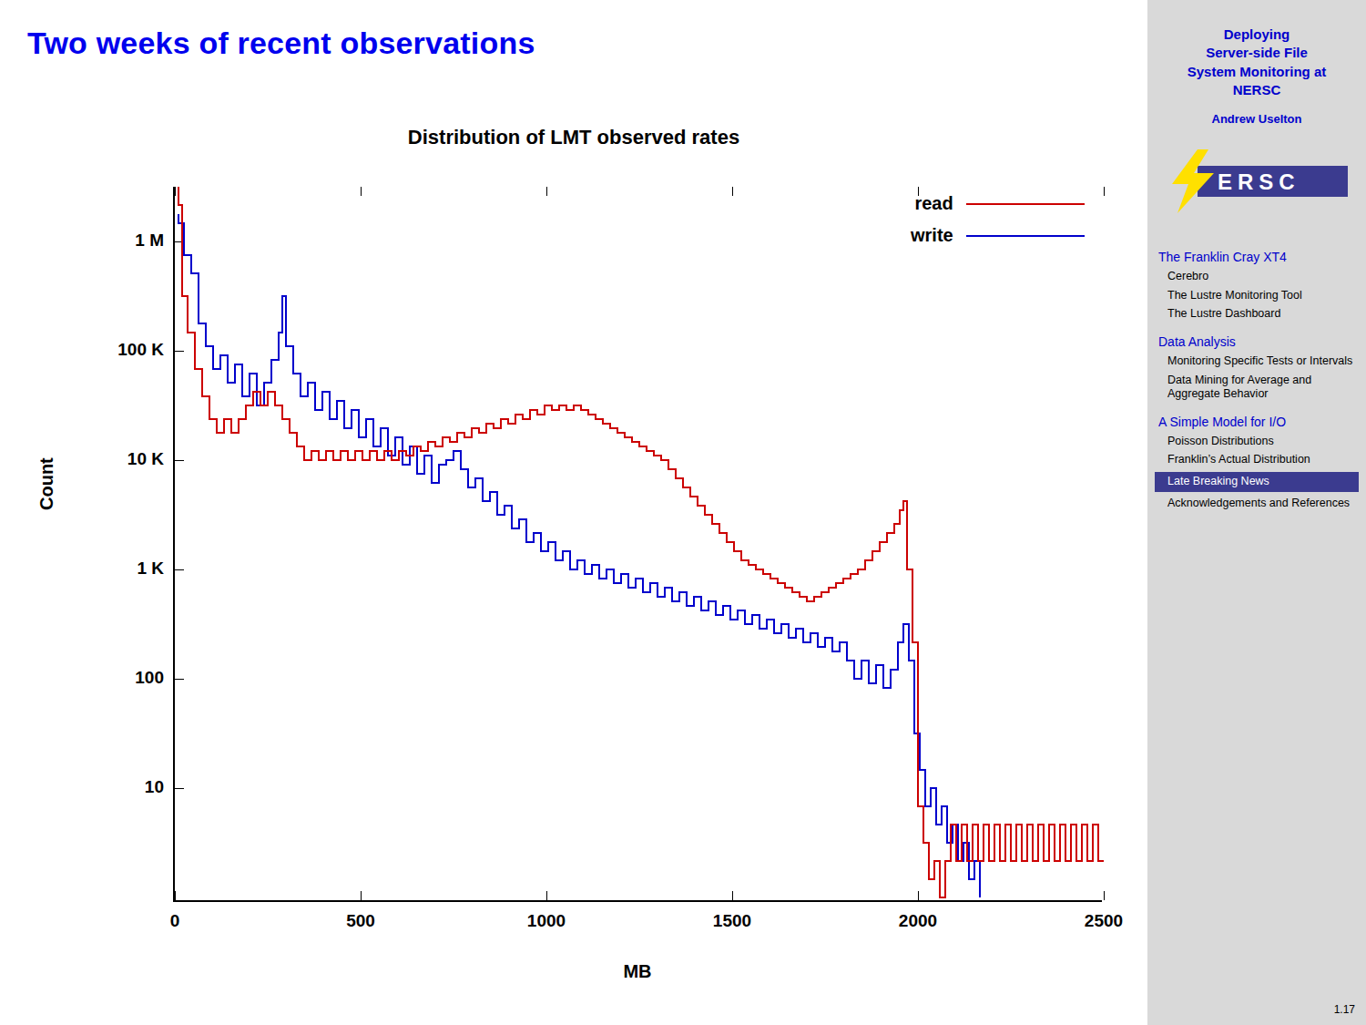Two weeks of recent observations
Distribution of LMT observed rates
Count
MB
1 M
100 K
10 K
1 K
100
10
0
500
1000
1500
2000
2500
read
write
Deploying
Server-side File
System Monitoring at
NERSC
Andrew Uselton
ERSC
The Franklin Cray XT4
Cerebro
The Lustre Monitoring Tool
The Lustre Dashboard
Data Analysis
Monitoring Specific Tests or Intervals
Data Mining for Average and Aggregate Behavior
A Simple Model for I/O
Poisson Distributions
Franklin’s Actual Distribution
Late Breaking News
Acknowledgements and References
1.17